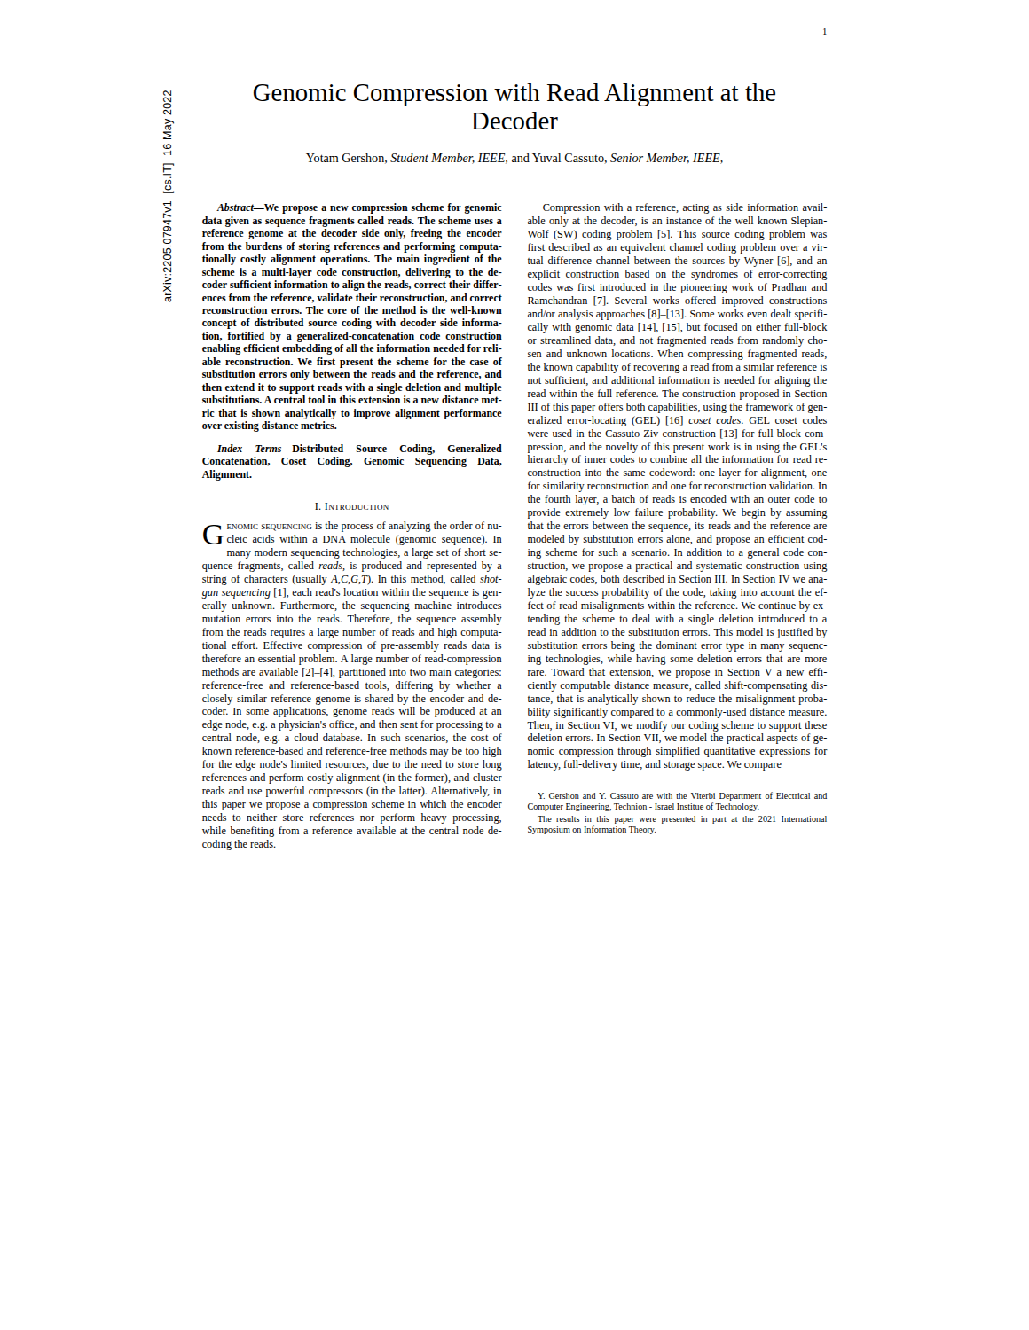1
arXiv:2205.07947v1 [cs.IT] 16 May 2022
Genomic Compression with Read Alignment at the
Decoder
Yotam Gershon, Student Member, IEEE, and Yuval Cassuto, Senior Member, IEEE,
Abstract—We propose a new compression scheme for genomic data given as sequence fragments called reads. The scheme uses a reference genome at the decoder side only, freeing the encoder from the burdens of storing references and performing computationally costly alignment operations. The main ingredient of the scheme is a multi-layer code construction, delivering to the decoder sufficient information to align the reads, correct their differences from the reference, validate their reconstruction, and correct reconstruction errors. The core of the method is the well-known concept of distributed source coding with decoder side information, fortified by a generalized-concatenation code construction enabling efficient embedding of all the information needed for reliable reconstruction. We first present the scheme for the case of substitution errors only between the reads and the reference, and then extend it to support reads with a single deletion and multiple substitutions. A central tool in this extension is a new distance metric that is shown analytically to improve alignment performance over existing distance metrics.
Index Terms—Distributed Source Coding, Generalized Concatenation, Coset Coding, Genomic Sequencing Data, Alignment.
I. Introduction
Genomic sequencing is the process of analyzing the order of nucleic acids within a DNA molecule (genomic sequence). In many modern sequencing technologies, a large set of short sequence fragments, called reads, is produced and represented by a string of characters (usually A,C,G,T). In this method, called shotgun sequencing [1], each read's location within the sequence is generally unknown. Furthermore, the sequencing machine introduces mutation errors into the reads. Therefore, the sequence assembly from the reads requires a large number of reads and high computational effort. Effective compression of pre-assembly reads data is therefore an essential problem. A large number of read-compression methods are available [2]–[4], partitioned into two main categories: reference-free and reference-based tools, differing by whether a closely similar reference genome is shared by the encoder and decoder. In some applications, genome reads will be produced at an edge node, e.g. a physician's office, and then sent for processing to a central node, e.g. a cloud database. In such scenarios, the cost of known reference-based and reference-free methods may be too high for the edge node's limited resources, due to the need to store long references and perform costly alignment (in the former), and cluster reads and use powerful compressors (in the latter). Alternatively, in this paper we propose a compression scheme in which the encoder needs to neither store references nor perform heavy processing, while benefiting from a reference available at the central node decoding the reads.
Compression with a reference, acting as side information available only at the decoder, is an instance of the well known Slepian-Wolf (SW) coding problem [5]. This source coding problem was first described as an equivalent channel coding problem over a virtual difference channel between the sources by Wyner [6], and an explicit construction based on the syndromes of error-correcting codes was first introduced in the pioneering work of Pradhan and Ramchandran [7]. Several works offered improved constructions and/or analysis approaches [8]–[13]. Some works even dealt specifically with genomic data [14], [15], but focused on either full-block or streamlined data, and not fragmented reads from randomly chosen and unknown locations. When compressing fragmented reads, the known capability of recovering a read from a similar reference is not sufficient, and additional information is needed for aligning the read within the full reference. The construction proposed in Section III of this paper offers both capabilities, using the framework of generalized error-locating (GEL) [16] coset codes. GEL coset codes were used in the Cassuto-Ziv construction [13] for full-block compression, and the novelty of this present work is in using the GEL's hierarchy of inner codes to combine all the information for read reconstruction into the same codeword: one layer for alignment, one for similarity reconstruction and one for reconstruction validation. In the fourth layer, a batch of reads is encoded with an outer code to provide extremely low failure probability. We begin by assuming that the errors between the sequence, its reads and the reference are modeled by substitution errors alone, and propose an efficient coding scheme for such a scenario. In addition to a general code construction, we propose a practical and systematic construction using algebraic codes, both described in Section III. In Section IV we analyze the success probability of the code, taking into account the effect of read misalignments within the reference. We continue by extending the scheme to deal with a single deletion introduced to a read in addition to the substitution errors. This model is justified by substitution errors being the dominant error type in many sequencing technologies, while having some deletion errors that are more rare. Toward that extension, we propose in Section V a new efficiently computable distance measure, called shift-compensating distance, that is analytically shown to reduce the misalignment probability significantly compared to a commonly-used distance measure. Then, in Section VI, we modify our coding scheme to support these deletion errors. In Section VII, we model the practical aspects of genomic compression through simplified quantitative expressions for latency, full-delivery time, and storage space. We compare
Y. Gershon and Y. Cassuto are with the Viterbi Department of Electrical and Computer Engineering, Technion - Israel Institue of Technology.
The results in this paper were presented in part at the 2021 International Symposium on Information Theory.